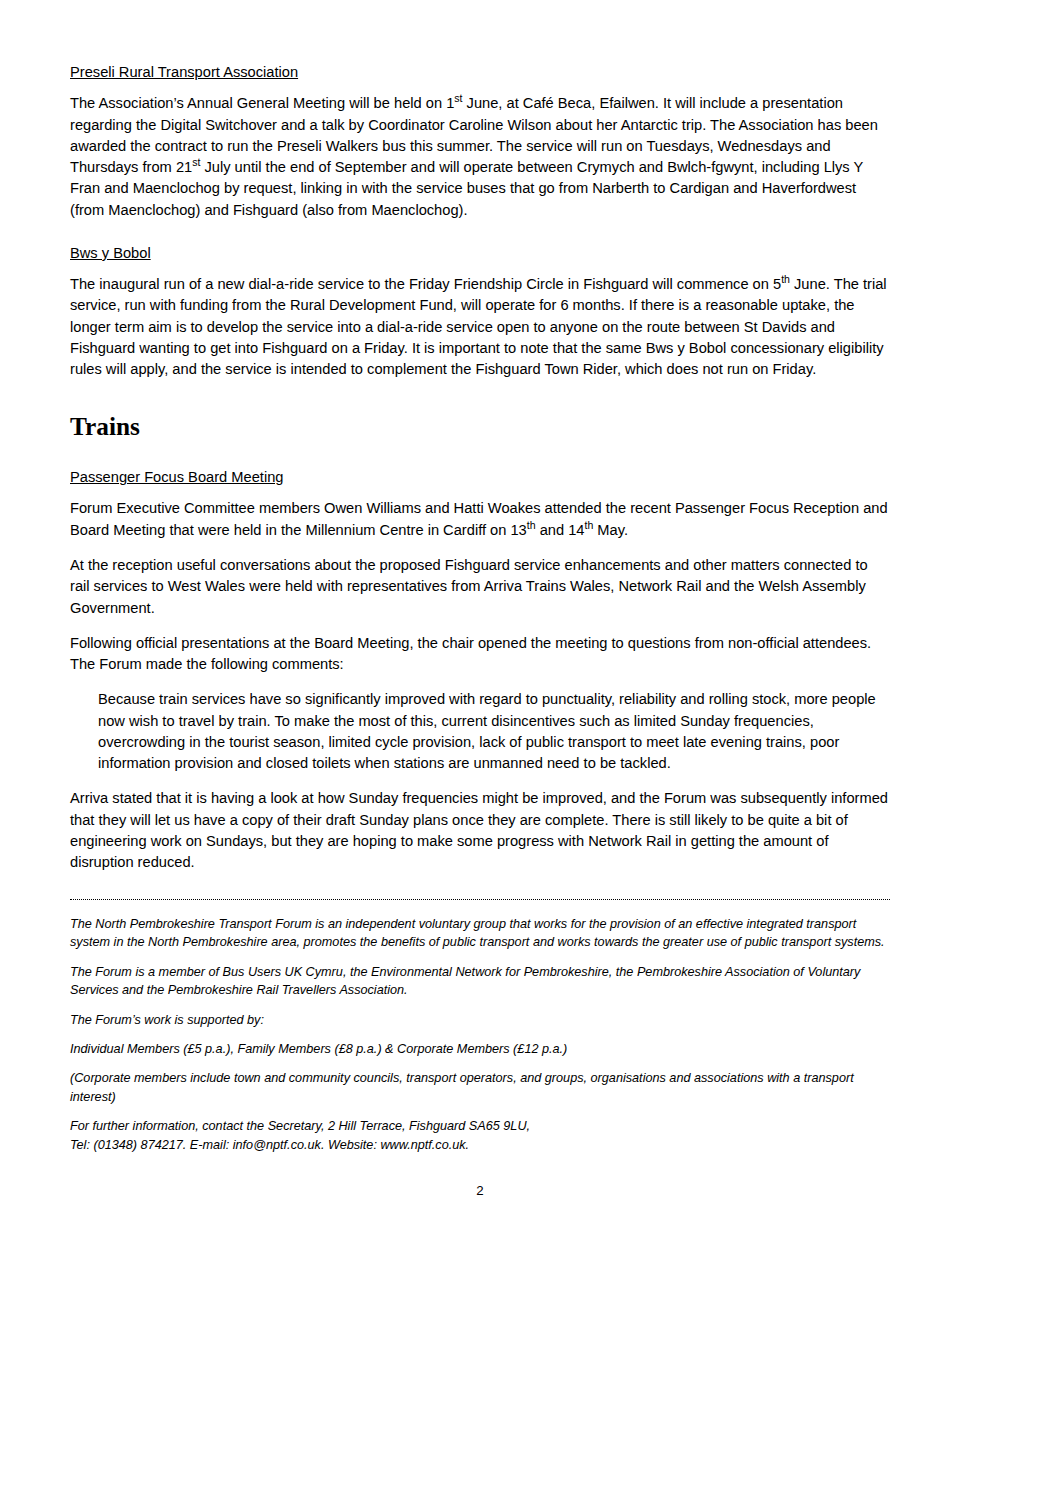Preseli Rural Transport Association
The Association’s Annual General Meeting will be held on 1st June, at Café Beca, Efailwen. It will include a presentation regarding the Digital Switchover and a talk by Coordinator Caroline Wilson about her Antarctic trip. The Association has been awarded the contract to run the Preseli Walkers bus this summer. The service will run on Tuesdays, Wednesdays and Thursdays from 21st July until the end of September and will operate between Crymych and Bwlch-fgwynt, including Llys Y Fran and Maenclochog by request, linking in with the service buses that go from Narberth to Cardigan and Haverfordwest (from Maenclochog) and Fishguard (also from Maenclochog).
Bws y Bobol
The inaugural run of a new dial-a-ride service to the Friday Friendship Circle in Fishguard will commence on 5th June. The trial service, run with funding from the Rural Development Fund, will operate for 6 months. If there is a reasonable uptake, the longer term aim is to develop the service into a dial-a-ride service open to anyone on the route between St Davids and Fishguard wanting to get into Fishguard on a Friday. It is important to note that the same Bws y Bobol concessionary eligibility rules will apply, and the service is intended to complement the Fishguard Town Rider, which does not run on Friday.
Trains
Passenger Focus Board Meeting
Forum Executive Committee members Owen Williams and Hatti Woakes attended the recent Passenger Focus Reception and Board Meeting that were held in the Millennium Centre in Cardiff on 13th and 14th May.
At the reception useful conversations about the proposed Fishguard service enhancements and other matters connected to rail services to West Wales were held with representatives from Arriva Trains Wales, Network Rail and the Welsh Assembly Government.
Following official presentations at the Board Meeting, the chair opened the meeting to questions from non-official attendees. The Forum made the following comments:
Because train services have so significantly improved with regard to punctuality, reliability and rolling stock, more people now wish to travel by train. To make the most of this, current disincentives such as limited Sunday frequencies, overcrowding in the tourist season, limited cycle provision, lack of public transport to meet late evening trains, poor information provision and closed toilets when stations are unmanned need to be tackled.
Arriva stated that it is having a look at how Sunday frequencies might be improved, and the Forum was subsequently informed that they will let us have a copy of their draft Sunday plans once they are complete. There is still likely to be quite a bit of engineering work on Sundays, but they are hoping to make some progress with Network Rail in getting the amount of disruption reduced.
The North Pembrokeshire Transport Forum is an independent voluntary group that works for the provision of an effective integrated transport system in the North Pembrokeshire area, promotes the benefits of public transport and works towards the greater use of public transport systems.
The Forum is a member of Bus Users UK Cymru, the Environmental Network for Pembrokeshire, the Pembrokeshire Association of Voluntary Services and the Pembrokeshire Rail Travellers Association.
The Forum’s work is supported by:
Individual Members (£5 p.a.), Family Members (£8 p.a.) & Corporate Members (£12 p.a.)
(Corporate members include town and community councils, transport operators, and groups, organisations and associations with a transport interest)
For further information, contact the Secretary, 2 Hill Terrace, Fishguard SA65 9LU,
Tel: (01348) 874217. E-mail: info@nptf.co.uk. Website: www.nptf.co.uk.
2